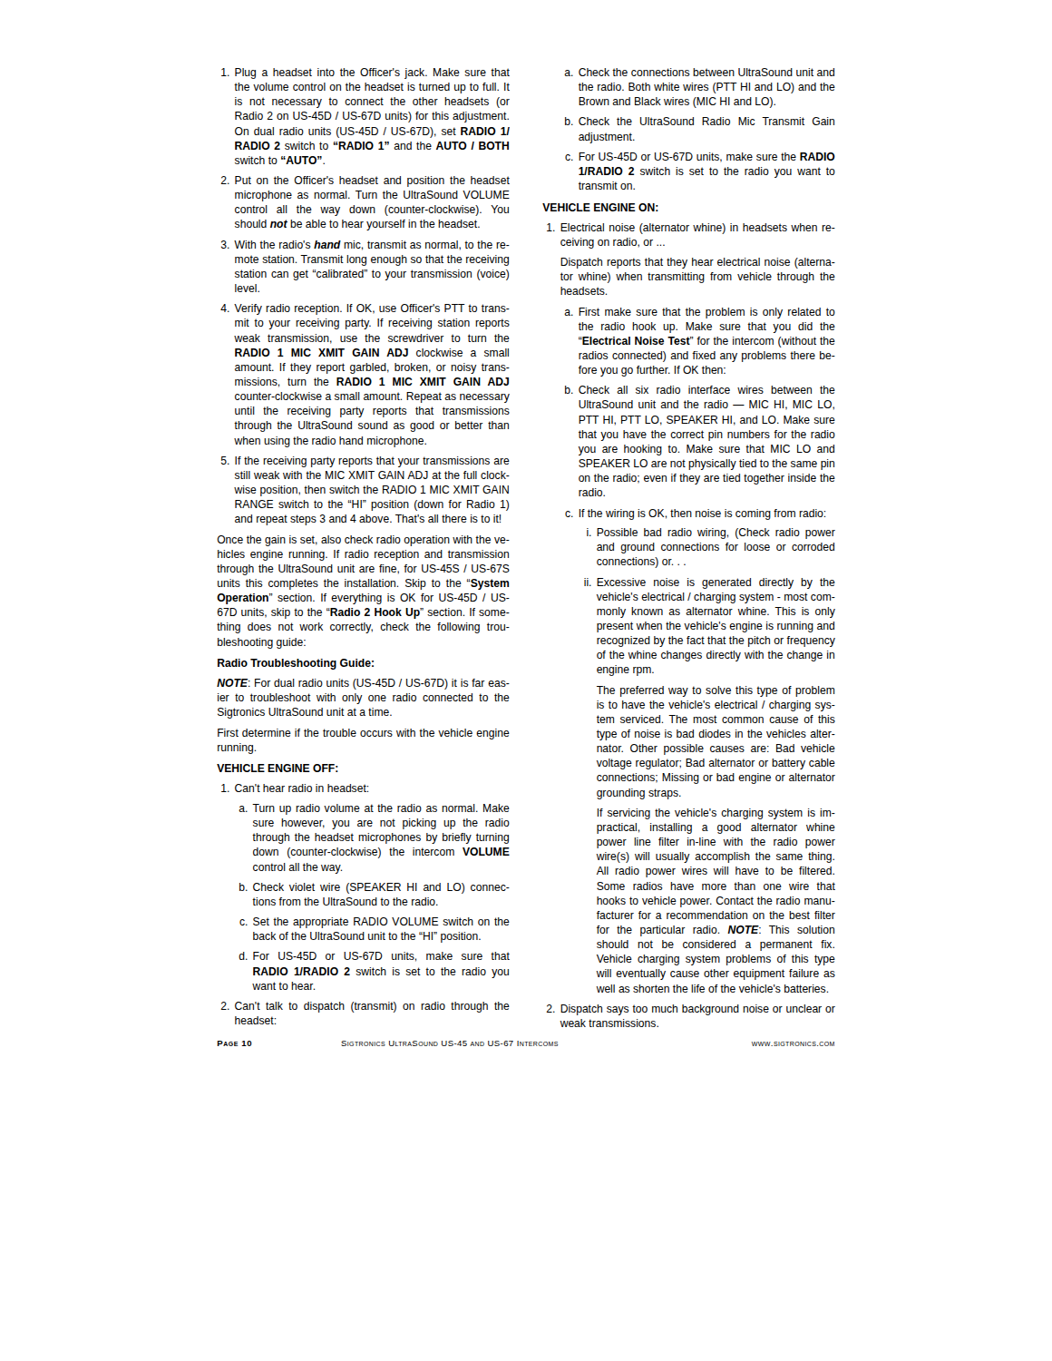Plug a headset into the Officer's jack. Make sure that the volume control on the headset is turned up to full. It is not necessary to connect the other headsets (or Radio 2 on US-45D / US-67D units) for this adjustment. On dual radio units (US-45D / US-67D), set RADIO 1/ RADIO 2 switch to “RADIO 1” and the AUTO / BOTH switch to “AUTO”.
Put on the Officer's headset and position the headset microphone as normal. Turn the UltraSound VOLUME control all the way down (counter-clockwise). You should not be able to hear yourself in the headset.
With the radio's hand mic, transmit as normal, to the remote station. Transmit long enough so that the receiving station can get “calibrated” to your transmission (voice) level.
Verify radio reception. If OK, use Officer's PTT to transmit to your receiving party. If receiving station reports weak transmission, use the screwdriver to turn the RADIO 1 MIC XMIT GAIN ADJ clockwise a small amount. If they report garbled, broken, or noisy transmissions, turn the RADIO 1 MIC XMIT GAIN ADJ counter-clockwise a small amount. Repeat as necessary until the receiving party reports that transmissions through the UltraSound sound as good or better than when using the radio hand microphone.
If the receiving party reports that your transmissions are still weak with the MIC XMIT GAIN ADJ at the full clockwise position, then switch the RADIO 1 MIC XMIT GAIN RANGE switch to the “HI” position (down for Radio 1) and repeat steps 3 and 4 above. That's all there is to it!
Once the gain is set, also check radio operation with the vehicles engine running. If radio reception and transmission through the UltraSound unit are fine, for US-45S / US-67S units this completes the installation. Skip to the “System Operation” section. If everything is OK for US-45D / US-67D units, skip to the “Radio 2 Hook Up” section. If something does not work correctly, check the following troubleshooting guide:
Radio Troubleshooting Guide:
NOTE: For dual radio units (US-45D / US-67D) it is far easier to troubleshoot with only one radio connected to the Sigtronics UltraSound unit at a time.
First determine if the trouble occurs with the vehicle engine running.
VEHICLE ENGINE OFF:
Can't hear radio in headset:
Turn up radio volume at the radio as normal. Make sure however, you are not picking up the radio through the headset microphones by briefly turning down (counter-clockwise) the intercom VOLUME control all the way.
Check violet wire (SPEAKER HI and LO) connections from the UltraSound to the radio.
Set the appropriate RADIO VOLUME switch on the back of the UltraSound unit to the “HI” position.
For US-45D or US-67D units, make sure that RADIO 1/RADIO 2 switch is set to the radio you want to hear.
Can't talk to dispatch (transmit) on radio through the headset:
Check the connections between UltraSound unit and the radio. Both white wires (PTT HI and LO) and the Brown and Black wires (MIC HI and LO).
Check the UltraSound Radio Mic Transmit Gain adjustment.
For US-45D or US-67D units, make sure the RADIO 1/RADIO 2 switch is set to the radio you want to transmit on.
VEHICLE ENGINE ON:
Electrical noise (alternator whine) in headsets when receiving on radio, or ...
Dispatch reports that they hear electrical noise (alternator whine) when transmitting from vehicle through the headsets.
First make sure that the problem is only related to the radio hook up. Make sure that you did the “Electrical Noise Test” for the intercom (without the radios connected) and fixed any problems there before you go further. If OK then:
Check all six radio interface wires between the UltraSound unit and the radio — MIC HI, MIC LO, PTT HI, PTT LO, SPEAKER HI, and LO. Make sure that you have the correct pin numbers for the radio you are hooking to. Make sure that MIC LO and SPEAKER LO are not physically tied to the same pin on the radio; even if they are tied together inside the radio.
If the wiring is OK, then noise is coming from radio:
Possible bad radio wiring, (Check radio power and ground connections for loose or corroded connections) or. . .
Excessive noise is generated directly by the vehicle's electrical / charging system - most commonly known as alternator whine. This is only present when the vehicle's engine is running and recognized by the fact that the pitch or frequency of the whine changes directly with the change in engine rpm.
The preferred way to solve this type of problem is to have the vehicle's electrical / charging system serviced. The most common cause of this type of noise is bad diodes in the vehicles alternator. Other possible causes are: Bad vehicle voltage regulator; Bad alternator or battery cable connections; Missing or bad engine or alternator grounding straps.
If servicing the vehicle's charging system is impractical, installing a good alternator whine power line filter in-line with the radio power wire(s) will usually accomplish the same thing. All radio power wires will have to be filtered. Some radios have more than one wire that hooks to vehicle power. Contact the radio manufacturer for a recommendation on the best filter for the particular radio. NOTE: This solution should not be considered a permanent fix. Vehicle charging system problems of this type will eventually cause other equipment failure as well as shorten the life of the vehicle's batteries.
Dispatch says too much background noise or unclear or weak transmissions.
Page 10 Sigtronics UltraSound US-45 and US-67 Intercoms www.sigtronics.com